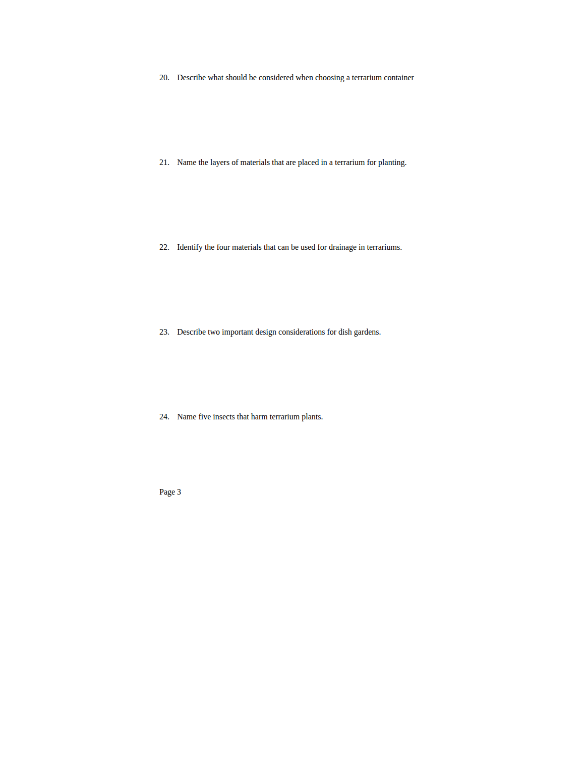20. Describe what should be considered when choosing a terrarium container
21. Name the layers of materials that are placed in a terrarium for planting.
22. Identify the four materials that can be used for drainage in terrariums.
23. Describe two important design considerations for dish gardens.
24. Name five insects that harm terrarium plants.
Page 3